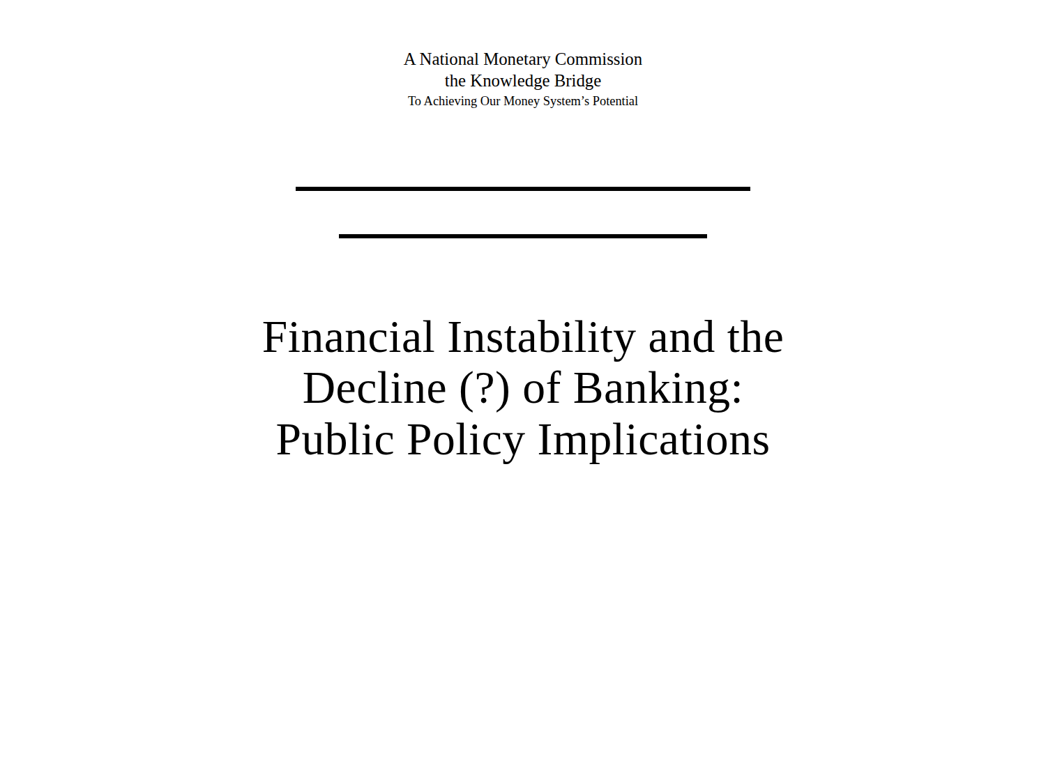A National Monetary Commission
the Knowledge Bridge
To Achieving Our Money System’s Potential
Financial Instability and the Decline (?) of Banking:
Public Policy Implications